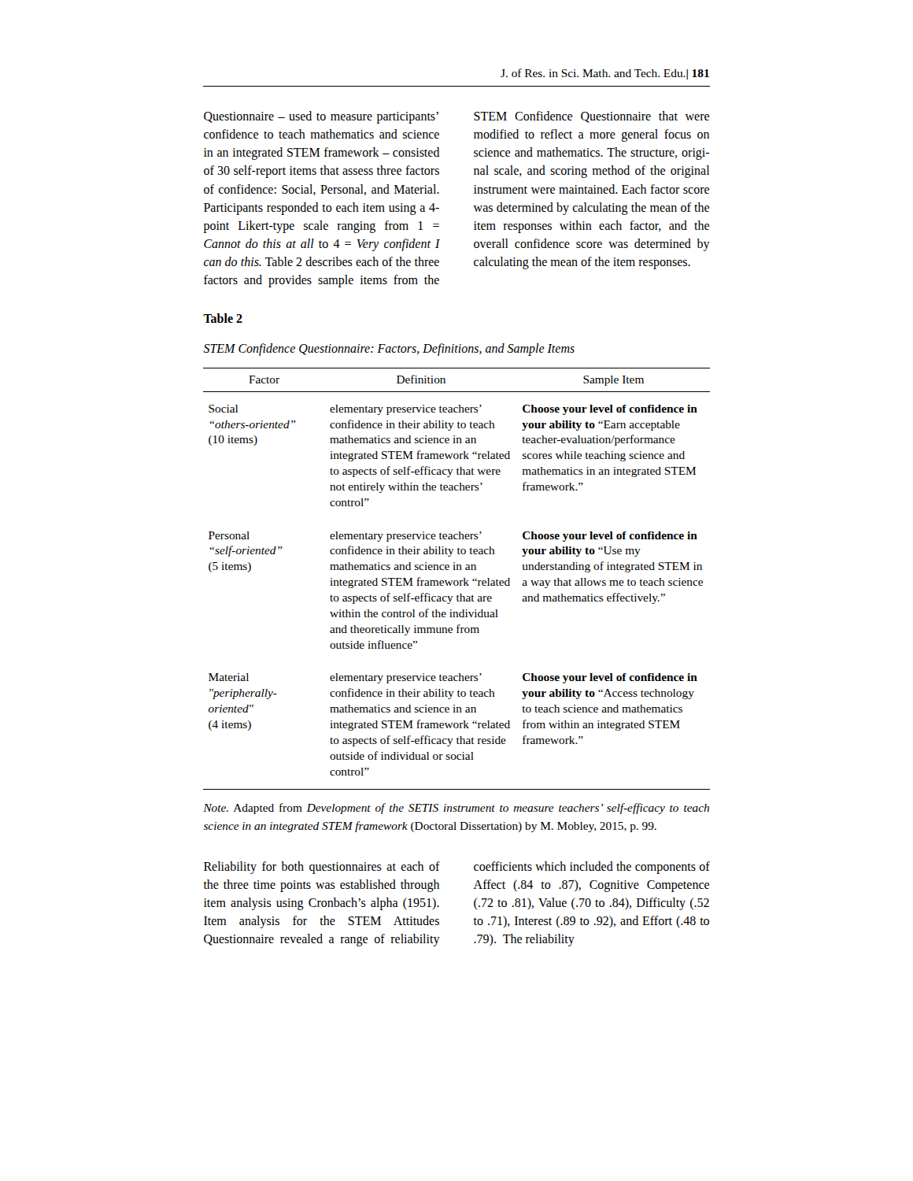J. of Res. in Sci. Math. and Tech. Edu.| 181
Questionnaire – used to measure participants’ confidence to teach mathematics and science in an integrated STEM framework – consisted of 30 self-report items that assess three factors of confidence: Social, Personal, and Material. Participants responded to each item using a 4-point Likert-type scale ranging from 1 = Cannot do this at all to 4 = Very confident I can do this. Table 2 describes each of the three factors and provides sample items from the STEM Confidence Questionnaire that were modified to reflect a more general focus on science and mathematics. The structure, original scale, and scoring method of the original instrument were maintained. Each factor score was determined by calculating the mean of the item responses within each factor, and the overall confidence score was determined by calculating the mean of the item responses.
Table 2
STEM Confidence Questionnaire: Factors, Definitions, and Sample Items
| Factor | Definition | Sample Item |
| --- | --- | --- |
| Social “others-oriented” (10 items) | elementary preservice teachers’ confidence in their ability to teach mathematics and science in an integrated STEM framework “related to aspects of self-efficacy that were not entirely within the teachers’ control” | Choose your level of confidence in your ability to “Earn acceptable teacher-evaluation/performance scores while teaching science and mathematics in an integrated STEM framework.” |
| Personal “self-oriented” (5 items) | elementary preservice teachers’ confidence in their ability to teach mathematics and science in an integrated STEM framework “related to aspects of self-efficacy that are within the control of the individual and theoretically immune from outside influence” | Choose your level of confidence in your ability to “Use my understanding of integrated STEM in a way that allows me to teach science and mathematics effectively.” |
| Material "peripherally-oriented" (4 items) | elementary preservice teachers’ confidence in their ability to teach mathematics and science in an integrated STEM framework “related to aspects of self-efficacy that reside outside of individual or social control” | Choose your level of confidence in your ability to “Access technology to teach science and mathematics from within an integrated STEM framework.” |
Note. Adapted from Development of the SETIS instrument to measure teachers’ self-efficacy to teach science in an integrated STEM framework (Doctoral Dissertation) by M. Mobley, 2015, p. 99.
Reliability for both questionnaires at each of the three time points was established through item analysis using Cronbach’s alpha (1951). Item analysis for the STEM Attitudes Questionnaire revealed a range of reliability coefficients which included the components of Affect (.84 to .87), Cognitive Competence (.72 to .81), Value (.70 to .84), Difficulty (.52 to .71), Interest (.89 to .92), and Effort (.48 to .79). The reliability